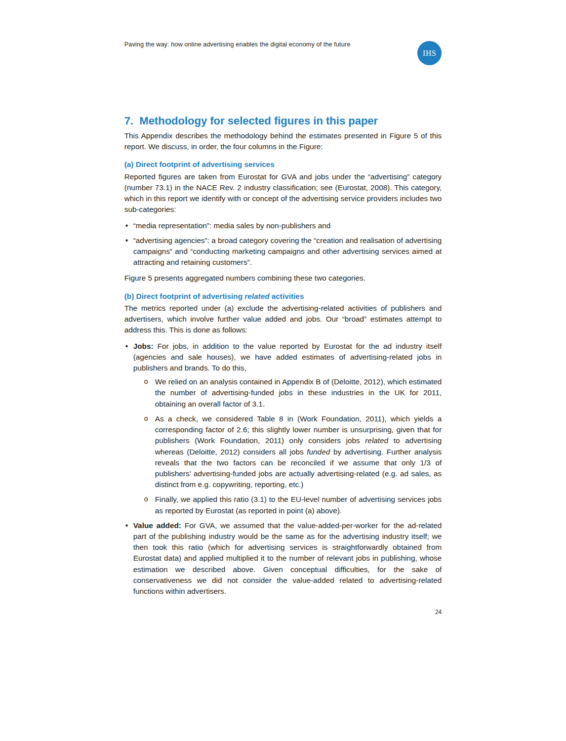Paving the way: how online advertising enables the digital economy of the future
IHS
7. Methodology for selected figures in this paper
This Appendix describes the methodology behind the estimates presented in Figure 5 of this report. We discuss, in order, the four columns in the Figure:
(a) Direct footprint of advertising services
Reported figures are taken from Eurostat for GVA and jobs under the “advertising” category (number 73.1) in the NACE Rev. 2 industry classification; see (Eurostat, 2008). This category, which in this report we identify with or concept of the advertising service providers includes two sub-categories:
“media representation”: media sales by non-publishers and
“advertising agencies”: a broad category covering the “creation and realisation of advertising campaigns” and “conducting marketing campaigns and other advertising services aimed at attracting and retaining customers”.
Figure 5 presents aggregated numbers combining these two categories.
(b) Direct footprint of advertising related activities
The metrics reported under (a) exclude the advertising-related activities of publishers and advertisers, which involve further value added and jobs. Our “broad” estimates attempt to address this. This is done as follows:
Jobs: For jobs, in addition to the value reported by Eurostat for the ad industry itself (agencies and sale houses), we have added estimates of advertising-related jobs in publishers and brands. To do this,
We relied on an analysis contained in Appendix B of (Deloitte, 2012), which estimated the number of advertising-funded jobs in these industries in the UK for 2011, obtaining an overall factor of 3.1.
As a check, we considered Table 8 in (Work Foundation, 2011), which yields a corresponding factor of 2.6; this slightly lower number is unsurprising, given that for publishers (Work Foundation, 2011) only considers jobs related to advertising whereas (Deloitte, 2012) considers all jobs funded by advertising. Further analysis reveals that the two factors can be reconciled if we assume that only 1/3 of publishers’ advertising-funded jobs are actually advertising-related (e.g. ad sales, as distinct from e.g. copywriting, reporting, etc.)
Finally, we applied this ratio (3.1) to the EU-level number of advertising services jobs as reported by Eurostat (as reported in point (a) above).
Value added: For GVA, we assumed that the value-added-per-worker for the ad-related part of the publishing industry would be the same as for the advertising industry itself; we then took this ratio (which for advertising services is straightforwardly obtained from Eurostat data) and applied multiplied it to the number of relevant jobs in publishing, whose estimation we described above. Given conceptual difficulties, for the sake of conservativeness we did not consider the value-added related to advertising-related functions within advertisers.
24